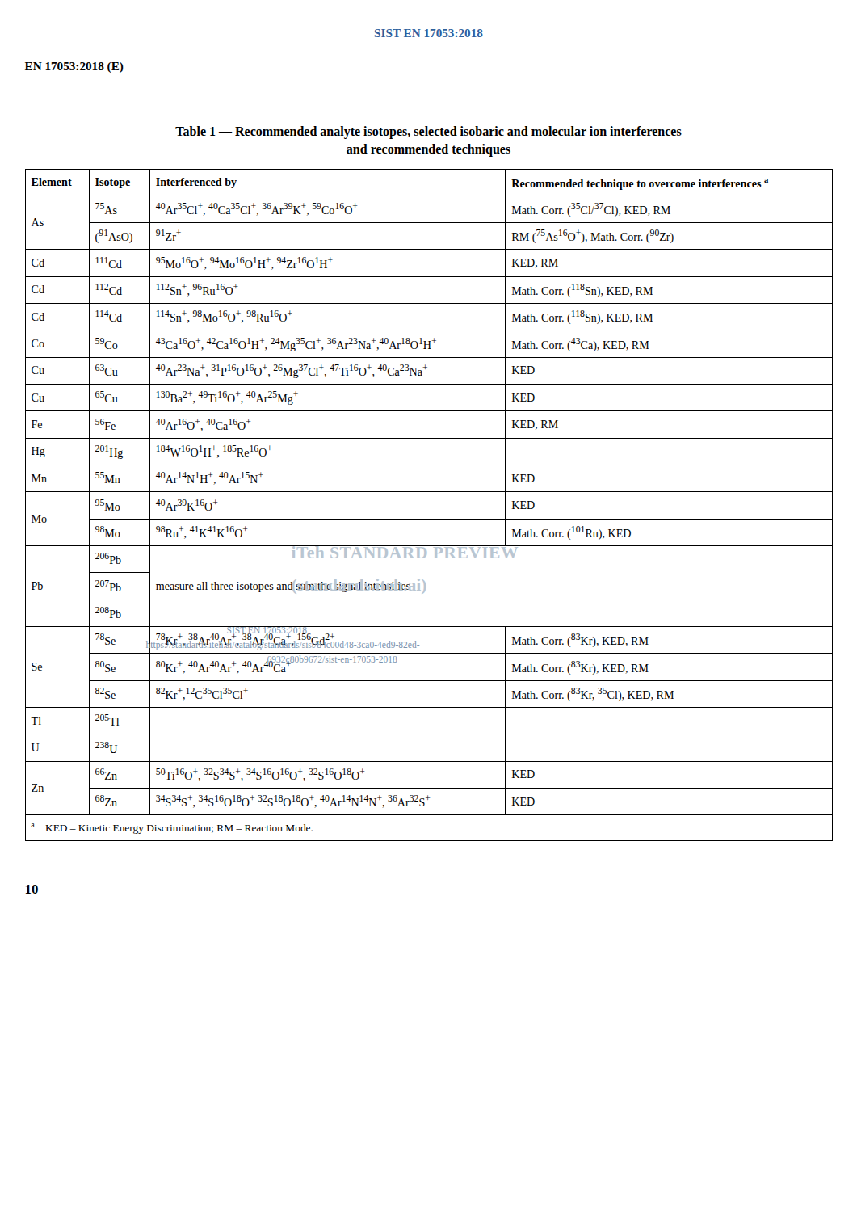SIST EN 17053:2018
EN 17053:2018 (E)
Table 1 — Recommended analyte isotopes, selected isobaric and molecular ion interferences
and recommended techniques
| Element | Isotope | Interferenced by | Recommended technique to overcome interferences a |
| --- | --- | --- | --- |
| As | 75 As | 40 Ar 35 Cl + , 40 Ca 35 Cl + , 36 Ar 39 K + , 59 Co 16 O + | Math. Corr. ( 35 Cl/ 37 Cl), KED, RM |
| ( 91 AsO) | 91 Zr + | RM ( 75 As 16 O + ), Math. Corr. ( 90 Zr) |
| Cd | 111 Cd | 95 Mo 16 O + , 94 Mo 16 O 1 H + , 94 Zr 16 O 1 H + | KED, RM |
| Cd | 112 Cd | 112 Sn + , 96 Ru 16 O + | Math. Corr. ( 118 Sn), KED, RM |
| Cd | 114 Cd | 114 Sn + , 98 Mo 16 O + , 98 Ru 16 O + | Math. Corr. ( 118 Sn), KED, RM |
| Co | 59 Co | 43 Ca 16 O + , 42 Ca 16 O 1 H + , 24 Mg 35 Cl + , 36 Ar 23 Na + , 40 Ar 18 O 1 H + | Math. Corr. ( 43 Ca), KED, RM |
| Cu | 63 Cu | 40 Ar 23 Na + , 31 P 16 O 16 O + , 26 Mg 37 Cl + , 47 Ti 16 O + , 40 Ca 23 Na + | KED |
| Cu | 65 Cu | 130 Ba 2+ , 49 Ti 16 O + , 40 Ar 25 Mg + | KED |
| Fe | 56 Fe | 40 Ar 16 O + , 40 Ca 16 O + | KED, RM |
| Hg | 201 Hg | 184 W 16 O 1 H + , 185 Re 16 O + | |
| Mn | 55 Mn | 40 Ar 14 N 1 H + , 40 Ar 15 N + | KED |
| Mo | 95 Mo | 40 Ar 39 K 16 O + | KED |
| 98 Mo | 98 Ru + , 41 K 41 K 16 O + | Math. Corr. ( 101 Ru), KED |
| Pb | 206 Pb | measure all three isotopes and sum the signal intensities |
| 207 Pb |
| 208 Pb |
| Se | 78 Se | 78 Kr + , 38 Ar 40 Ar + , 38 Ar 40 Ca + , 156 Gd 2+ | Math. Corr. ( 83 Kr), KED, RM |
| 80 Se | 80 Kr + , 40 Ar 40 Ar + , 40 Ar 40 Ca + | Math. Corr. ( 83 Kr), KED, RM |
| 82 Se | 82 Kr + , 12 C 35 Cl 35 Cl + | Math. Corr. ( 83 Kr, 35 Cl), KED, RM |
| Tl | 205 Tl | | |
| U | 238 U | | |
| Zn | 66 Zn | 50 Ti 16 O + , 32 S 34 S + , 34 S 16 O 16 O + , 32 S 16 O 18 O + | KED |
| 68 Zn | 34 S 34 S + , 34 S 16 O 18 O + 32 S 18 O 18 O + , 40 Ar 14 N 14 N + , 36 Ar 32 S + | KED |
| a KED – Kinetic Energy Discrimination; RM – Reaction Mode. |
10
iTeh STANDARD PREVIEW
(standards.iteh.ai)
SIST EN 17053:2018
https://standards.iteh.ai/catalog/standards/sist/84c00d48-3ca0-4ed9-82ed-
6932c80b9672/sist-en-17053-2018